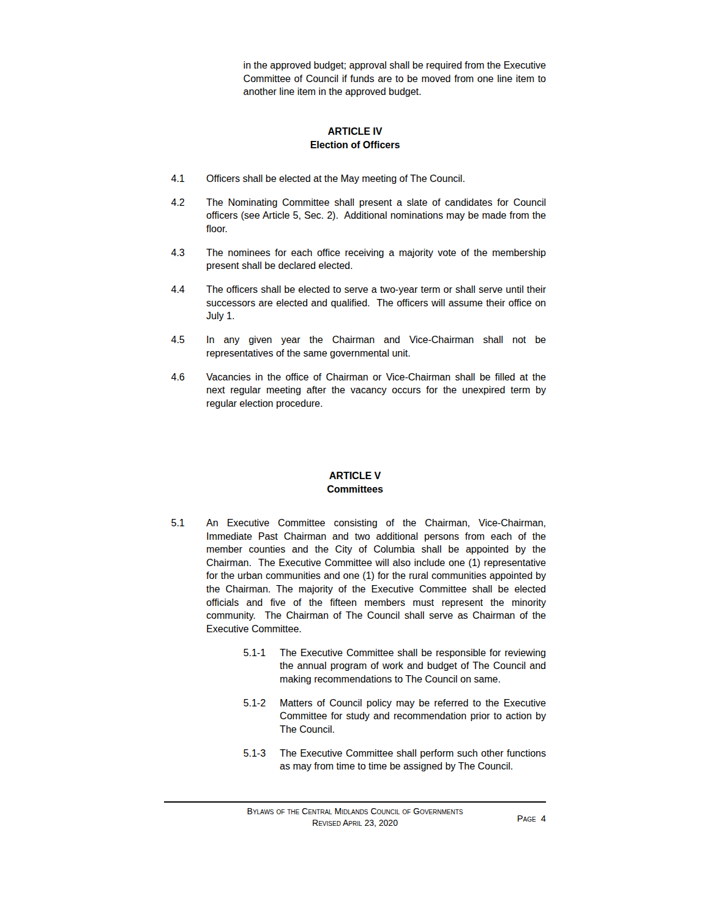in the approved budget; approval shall be required from the Executive Committee of Council if funds are to be moved from one line item to another line item in the approved budget.
ARTICLE IV
Election of Officers
4.1
Officers shall be elected at the May meeting of The Council.
4.2
The Nominating Committee shall present a slate of candidates for Council officers (see Article 5, Sec. 2). Additional nominations may be made from the floor.
4.3
The nominees for each office receiving a majority vote of the membership present shall be declared elected.
4.4
The officers shall be elected to serve a two-year term or shall serve until their successors are elected and qualified. The officers will assume their office on July 1.
4.5
In any given year the Chairman and Vice-Chairman shall not be representatives of the same governmental unit.
4.6
Vacancies in the office of Chairman or Vice-Chairman shall be filled at the next regular meeting after the vacancy occurs for the unexpired term by regular election procedure.
ARTICLE V
Committees
5.1
An Executive Committee consisting of the Chairman, Vice-Chairman, Immediate Past Chairman and two additional persons from each of the member counties and the City of Columbia shall be appointed by the Chairman. The Executive Committee will also include one (1) representative for the urban communities and one (1) for the rural communities appointed by the Chairman. The majority of the Executive Committee shall be elected officials and five of the fifteen members must represent the minority community. The Chairman of The Council shall serve as Chairman of the Executive Committee.
5.1-1
The Executive Committee shall be responsible for reviewing the annual program of work and budget of The Council and making recommendations to The Council on same.
5.1-2
Matters of Council policy may be referred to the Executive Committee for study and recommendation prior to action by The Council.
5.1-3
The Executive Committee shall perform such other functions as may from time to time be assigned by The Council.
Bylaws of the Central Midlands Council of Governments
Revised April 23, 2020
Page 4